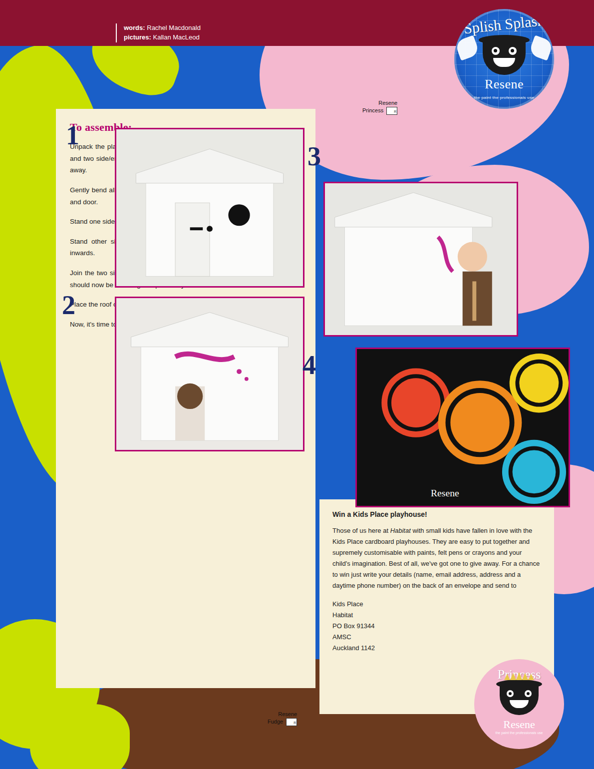words: Rachel Macdonald
pictures: Kallan MacLeod
Splish Splash
Resene
the paint the professionals use
Resene
Princess
Resene
Fudge
1
2
3
4
To assemble:
Unpack the playhouse pieces from the storage box. There should be a roof and two side/end panels. Keep the storage box for when you want to pack it away.
Gently bend all tabs and press out the perforated slots for the roof, windows and door.
Stand one side/end panel up, with peaks at top. Fold flaps at bottom inwards.
Stand other side/end panel up, with peaks at top. Fold flaps at bottom inwards.
Join the two side/end panels together by inserting tabs into slots. The walls should now be standing independently.
Place the roof on top of the walls and insert tabs to connect.
Now, it's time to get decorating and playing!
Win a Kids Place playhouse!
Those of us here at Habitat with small kids have fallen in love with the Kids Place cardboard playhouses. They are easy to put together and supremely customisable with paints, felt pens or crayons and your child's imagination. Best of all, we've got one to give away. For a chance to win just write your details (name, email address, address and a daytime phone number) on the back of an envelope and send to
Kids Place
Habitat
PO Box 91344
AMSC
Auckland 1142
Princess
Resene
the paint the professionals use